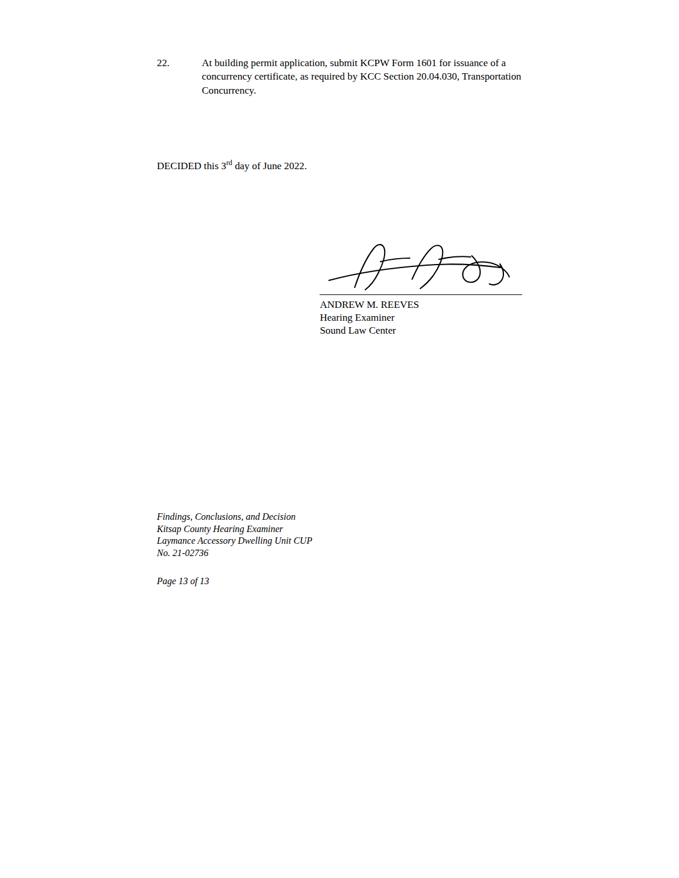22.
At building permit application, submit KCPW Form 1601 for issuance of a concurrency certificate, as required by KCC Section 20.04.030, Transportation Concurrency.
DECIDED this 3rd day of June 2022.
ANDREW M. REEVES
Hearing Examiner
Sound Law Center
Findings, Conclusions, and Decision
Kitsap County Hearing Examiner
Laymance Accessory Dwelling Unit CUP
No. 21-02736
Page 13 of 13